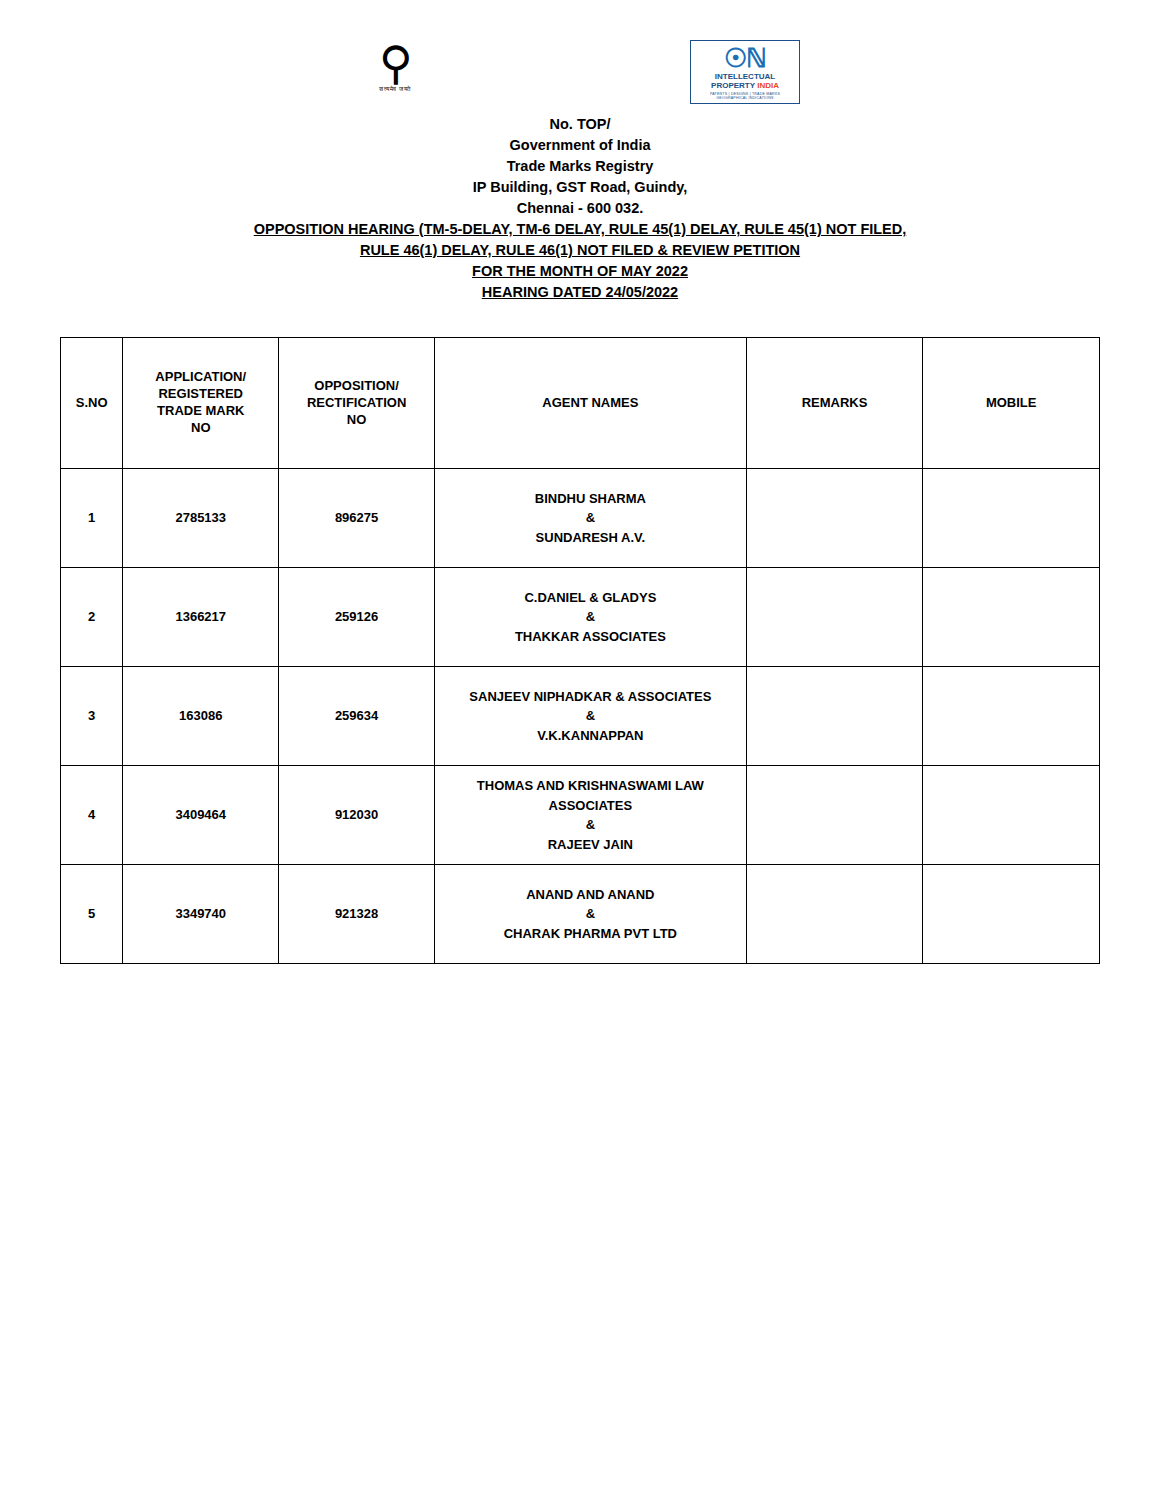⚲
सत्यमेव जयते
☉ℕ
INTELLECTUAL
PROPERTY INDIA
PATENTS | DESIGNS | TRADE MARKS
GEOGRAPHICAL INDICATIONS
No. TOP/
Government of India
Trade Marks Registry
IP Building, GST Road, Guindy,
Chennai - 600 032.
OPPOSITION HEARING (TM-5-DELAY, TM-6 DELAY, RULE 45(1) DELAY, RULE 45(1) NOT FILED,
RULE 46(1) DELAY, RULE 46(1) NOT FILED & REVIEW PETITION
FOR THE MONTH OF MAY 2022
HEARING DATED 24/05/2022
| S.NO | APPLICATION/ REGISTERED TRADE MARK NO | OPPOSITION/ RECTIFICATION NO | AGENT NAMES | REMARKS | MOBILE |
| --- | --- | --- | --- | --- | --- |
| 1 | 2785133 | 896275 | BINDHU SHARMA & SUNDARESH A.V. | | |
| 2 | 1366217 | 259126 | C.DANIEL & GLADYS & THAKKAR ASSOCIATES | | |
| 3 | 163086 | 259634 | SANJEEV NIPHADKAR & ASSOCIATES & V.K.KANNAPPAN | | |
| 4 | 3409464 | 912030 | THOMAS AND KRISHNASWAMI LAW ASSOCIATES & RAJEEV JAIN | | |
| 5 | 3349740 | 921328 | ANAND AND ANAND & CHARAK PHARMA PVT LTD | | |